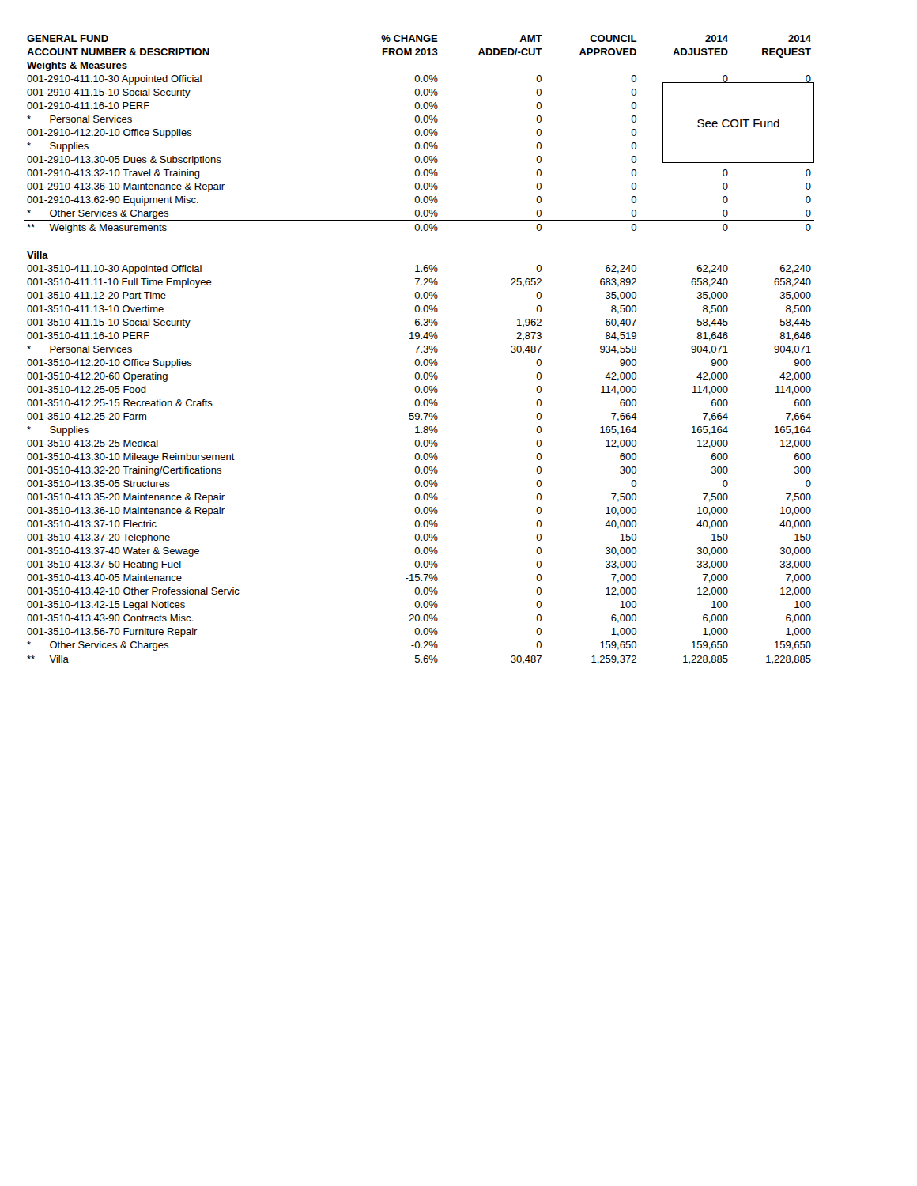| GENERAL FUND | % CHANGE | AMT | COUNCIL | 2014 | 2014 |
| --- | --- | --- | --- | --- | --- |
| ACCOUNT NUMBER & DESCRIPTION | FROM 2013 | ADDED/-CUT | APPROVED | ADJUSTED | REQUEST |
| Weights & Measures |
| 001-2910-411.10-30 Appointed Official | 0.0% | 0 | 0 | 0 | 0 |
| 001-2910-411.15-10 Social Security | 0.0% | 0 | 0 | 0 | 0 |
| 001-2910-411.16-10 PERF | 0.0% | 0 | 0 | 0 | 0 |
| * Personal Services | 0.0% | 0 | 0 | See COIT Fund |
| 001-2910-412.20-10 Office Supplies | 0.0% | 0 | 0 | | |
| * Supplies | 0.0% | 0 | 0 | | |
| 001-2910-413.30-05 Dues & Subscriptions | 0.0% | 0 | 0 | | |
| 001-2910-413.32-10 Travel & Training | 0.0% | 0 | 0 | 0 | 0 |
| 001-2910-413.36-10 Maintenance & Repair | 0.0% | 0 | 0 | 0 | 0 |
| 001-2910-413.62-90 Equipment Misc. | 0.0% | 0 | 0 | 0 | 0 |
| * Other Services & Charges | 0.0% | 0 | 0 | 0 | 0 |
| ** Weights & Measurements | 0.0% | 0 | 0 | 0 | 0 |
| Villa |
| 001-3510-411.10-30 Appointed Official | 1.6% | 0 | 62,240 | 62,240 | 62,240 |
| 001-3510-411.11-10 Full Time Employee | 7.2% | 25,652 | 683,892 | 658,240 | 658,240 |
| 001-3510-411.12-20 Part Time | 0.0% | 0 | 35,000 | 35,000 | 35,000 |
| 001-3510-411.13-10 Overtime | 0.0% | 0 | 8,500 | 8,500 | 8,500 |
| 001-3510-411.15-10 Social Security | 6.3% | 1,962 | 60,407 | 58,445 | 58,445 |
| 001-3510-411.16-10 PERF | 19.4% | 2,873 | 84,519 | 81,646 | 81,646 |
| * Personal Services | 7.3% | 30,487 | 934,558 | 904,071 | 904,071 |
| 001-3510-412.20-10 Office Supplies | 0.0% | 0 | 900 | 900 | 900 |
| 001-3510-412.20-60 Operating | 0.0% | 0 | 42,000 | 42,000 | 42,000 |
| 001-3510-412.25-05 Food | 0.0% | 0 | 114,000 | 114,000 | 114,000 |
| 001-3510-412.25-15 Recreation & Crafts | 0.0% | 0 | 600 | 600 | 600 |
| 001-3510-412.25-20 Farm | 59.7% | 0 | 7,664 | 7,664 | 7,664 |
| * Supplies | 1.8% | 0 | 165,164 | 165,164 | 165,164 |
| 001-3510-413.25-25 Medical | 0.0% | 0 | 12,000 | 12,000 | 12,000 |
| 001-3510-413.30-10 Mileage Reimbursement | 0.0% | 0 | 600 | 600 | 600 |
| 001-3510-413.32-20 Training/Certifications | 0.0% | 0 | 300 | 300 | 300 |
| 001-3510-413.35-05 Structures | 0.0% | 0 | 0 | 0 | 0 |
| 001-3510-413.35-20 Maintenance & Repair | 0.0% | 0 | 7,500 | 7,500 | 7,500 |
| 001-3510-413.36-10 Maintenance & Repair | 0.0% | 0 | 10,000 | 10,000 | 10,000 |
| 001-3510-413.37-10 Electric | 0.0% | 0 | 40,000 | 40,000 | 40,000 |
| 001-3510-413.37-20 Telephone | 0.0% | 0 | 150 | 150 | 150 |
| 001-3510-413.37-40 Water & Sewage | 0.0% | 0 | 30,000 | 30,000 | 30,000 |
| 001-3510-413.37-50 Heating Fuel | 0.0% | 0 | 33,000 | 33,000 | 33,000 |
| 001-3510-413.40-05 Maintenance | -15.7% | 0 | 7,000 | 7,000 | 7,000 |
| 001-3510-413.42-10 Other Professional Servic | 0.0% | 0 | 12,000 | 12,000 | 12,000 |
| 001-3510-413.42-15 Legal Notices | 0.0% | 0 | 100 | 100 | 100 |
| 001-3510-413.43-90 Contracts Misc. | 20.0% | 0 | 6,000 | 6,000 | 6,000 |
| 001-3510-413.56-70 Furniture Repair | 0.0% | 0 | 1,000 | 1,000 | 1,000 |
| * Other Services & Charges | -0.2% | 0 | 159,650 | 159,650 | 159,650 |
| ** Villa | 5.6% | 30,487 | 1,259,372 | 1,228,885 | 1,228,885 |